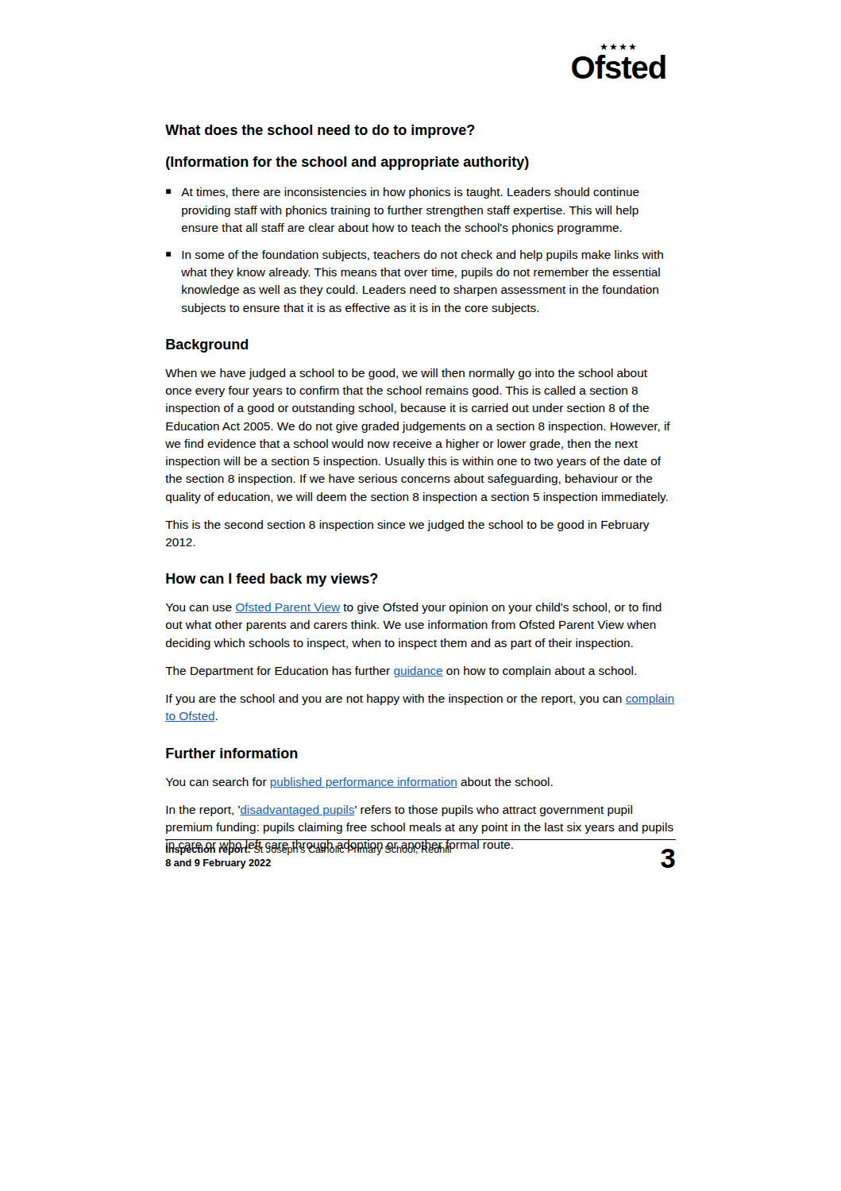★★★★
Ofsted
What does the school need to do to improve?
(Information for the school and appropriate authority)
At times, there are inconsistencies in how phonics is taught. Leaders should continue providing staff with phonics training to further strengthen staff expertise. This will help ensure that all staff are clear about how to teach the school's phonics programme.
In some of the foundation subjects, teachers do not check and help pupils make links with what they know already. This means that over time, pupils do not remember the essential knowledge as well as they could. Leaders need to sharpen assessment in the foundation subjects to ensure that it is as effective as it is in the core subjects.
Background
When we have judged a school to be good, we will then normally go into the school about once every four years to confirm that the school remains good. This is called a section 8 inspection of a good or outstanding school, because it is carried out under section 8 of the Education Act 2005. We do not give graded judgements on a section 8 inspection. However, if we find evidence that a school would now receive a higher or lower grade, then the next inspection will be a section 5 inspection. Usually this is within one to two years of the date of the section 8 inspection. If we have serious concerns about safeguarding, behaviour or the quality of education, we will deem the section 8 inspection a section 5 inspection immediately.
This is the second section 8 inspection since we judged the school to be good in February 2012.
How can I feed back my views?
You can use Ofsted Parent View to give Ofsted your opinion on your child's school, or to find out what other parents and carers think. We use information from Ofsted Parent View when deciding which schools to inspect, when to inspect them and as part of their inspection.
The Department for Education has further guidance on how to complain about a school.
If you are the school and you are not happy with the inspection or the report, you can complain to Ofsted.
Further information
You can search for published performance information about the school.
In the report, 'disadvantaged pupils' refers to those pupils who attract government pupil premium funding: pupils claiming free school meals at any point in the last six years and pupils in care or who left care through adoption or another formal route.
Inspection report: St Joseph's Catholic Primary School, Redhill
8 and 9 February 2022
3